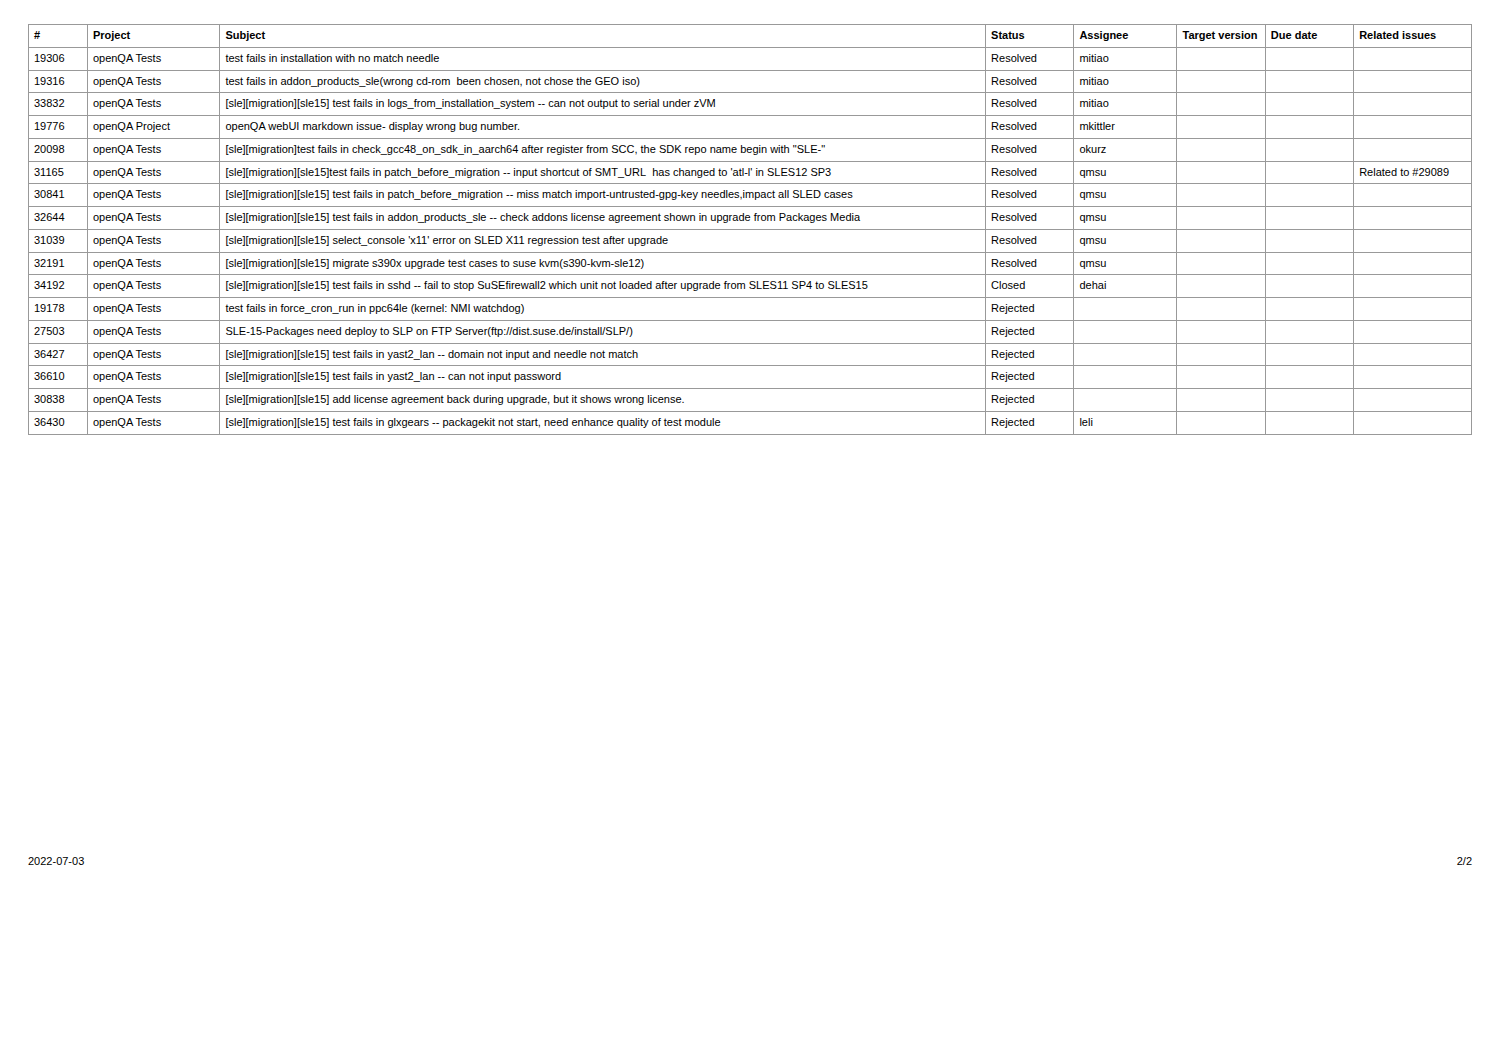| # | Project | Subject | Status | Assignee | Target version | Due date | Related issues |
| --- | --- | --- | --- | --- | --- | --- | --- |
| 19306 | openQA Tests | test fails in installation with no match needle | Resolved | mitiao | | | |
| 19316 | openQA Tests | test fails in addon_products_sle(wrong cd-rom been chosen, not chose the GEO iso) | Resolved | mitiao | | | |
| 33832 | openQA Tests | [sle][migration][sle15] test fails in logs_from_installation_system -- can not output to serial under zVM | Resolved | mitiao | | | |
| 19776 | openQA Project | openQA webUI markdown issue- display wrong bug number. | Resolved | mkittler | | | |
| 20098 | openQA Tests | [sle][migration]test fails in check_gcc48_on_sdk_in_aarch64 after register from SCC, the SDK repo name begin with "SLE-" | Resolved | okurz | | | |
| 31165 | openQA Tests | [sle][migration][sle15]test fails in patch_before_migration -- input shortcut of SMT_URL has changed to 'atl-l' in SLES12 SP3 | Resolved | qmsu | | | Related to #29089 |
| 30841 | openQA Tests | [sle][migration][sle15] test fails in patch_before_migration -- miss match import-untrusted-gpg-key needles,impact all SLED cases | Resolved | qmsu | | | |
| 32644 | openQA Tests | [sle][migration][sle15] test fails in addon_products_sle -- check addons license agreement shown in upgrade from Packages Media | Resolved | qmsu | | | |
| 31039 | openQA Tests | [sle][migration][sle15] select_console 'x11' error on SLED X11 regression test after upgrade | Resolved | qmsu | | | |
| 32191 | openQA Tests | [sle][migration][sle15] migrate s390x upgrade test cases to suse kvm(s390-kvm-sle12) | Resolved | qmsu | | | |
| 34192 | openQA Tests | [sle][migration][sle15] test fails in sshd -- fail to stop SuSEfirewall2 which unit not loaded after upgrade from SLES11 SP4 to SLES15 | Closed | dehai | | | |
| 19178 | openQA Tests | test fails in force_cron_run in ppc64le (kernel: NMI watchdog) | Rejected | | | | |
| 27503 | openQA Tests | SLE-15-Packages need deploy to SLP on FTP Server(ftp://dist.suse.de/install/SLP/) | Rejected | | | | |
| 36427 | openQA Tests | [sle][migration][sle15] test fails in yast2_lan -- domain not input and needle not match | Rejected | | | | |
| 36610 | openQA Tests | [sle][migration][sle15] test fails in yast2_lan -- can not input password | Rejected | | | | |
| 30838 | openQA Tests | [sle][migration][sle15] add license agreement back during upgrade, but it shows wrong license. | Rejected | | | | |
| 36430 | openQA Tests | [sle][migration][sle15] test fails in glxgears -- packagekit not start, need enhance quality of test module | Rejected | leli | | | |
2022-07-03 2/2